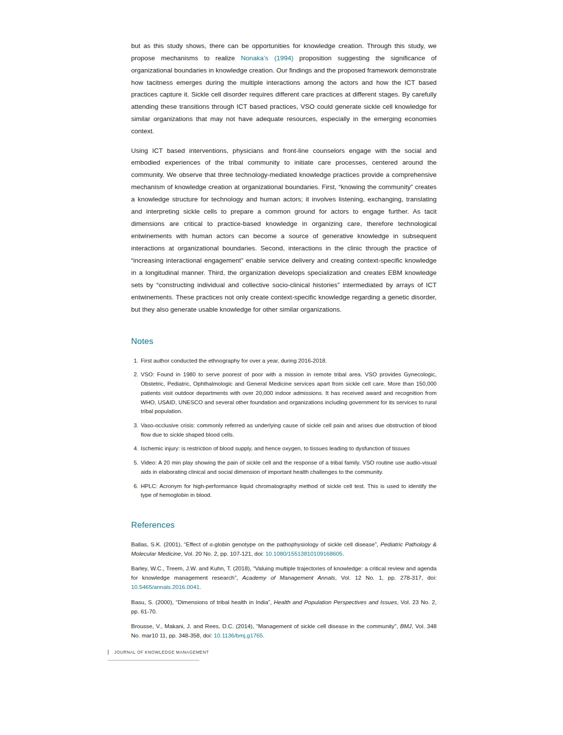but as this study shows, there can be opportunities for knowledge creation. Through this study, we propose mechanisms to realize Nonaka’s (1994) proposition suggesting the significance of organizational boundaries in knowledge creation. Our findings and the proposed framework demonstrate how tacitness emerges during the multiple interactions among the actors and how the ICT based practices capture it. Sickle cell disorder requires different care practices at different stages. By carefully attending these transitions through ICT based practices, VSO could generate sickle cell knowledge for similar organizations that may not have adequate resources, especially in the emerging economies context.
Using ICT based interventions, physicians and front-line counselors engage with the social and embodied experiences of the tribal community to initiate care processes, centered around the community. We observe that three technology-mediated knowledge practices provide a comprehensive mechanism of knowledge creation at organizational boundaries. First, “knowing the community” creates a knowledge structure for technology and human actors; it involves listening, exchanging, translating and interpreting sickle cells to prepare a common ground for actors to engage further. As tacit dimensions are critical to practice-based knowledge in organizing care, therefore technological entwinements with human actors can become a source of generative knowledge in subsequent interactions at organizational boundaries. Second, interactions in the clinic through the practice of “increasing interactional engagement” enable service delivery and creating context-specific knowledge in a longitudinal manner. Third, the organization develops specialization and creates EBM knowledge sets by “constructing individual and collective socio-clinical histories” intermediated by arrays of ICT entwinements. These practices not only create context-specific knowledge regarding a genetic disorder, but they also generate usable knowledge for other similar organizations.
Notes
First author conducted the ethnography for over a year, during 2016-2018.
VSO: Found in 1980 to serve poorest of poor with a mission in remote tribal area. VSO provides Gynecologic, Obstetric, Pediatric, Ophthalmologic and General Medicine services apart from sickle cell care. More than 150,000 patients visit outdoor departments with over 20,000 indoor admissions. It has received award and recognition from WHO, USAID, UNESCO and several other foundation and organizations including government for its services to rural tribal population.
Vaso-occlusive crisis: commonly referred as underlying cause of sickle cell pain and arises due obstruction of blood flow due to sickle shaped blood cells.
Ischemic injury: is restriction of blood supply, and hence oxygen, to tissues leading to dysfunction of tissues
Video: A 20 min play showing the pain of sickle cell and the response of a tribal family. VSO routine use audio-visual aids in elaborating clinical and social dimension of important health challenges to the community.
HPLC: Acronym for high-performance liquid chromatography method of sickle cell test. This is used to identify the type of hemoglobin in blood.
References
Ballas, S.K. (2001), “Effect of α-globin genotype on the pathophysiology of sickle cell disease”, Pediatric Pathology & Molecular Medicine, Vol. 20 No. 2, pp. 107-121, doi: 10.1080/15513810109168605.
Barley, W.C., Treem, J.W. and Kuhn, T. (2018), “Valuing multiple trajectories of knowledge: a critical review and agenda for knowledge management research”, Academy of Management Annals, Vol. 12 No. 1, pp. 278-317, doi: 10.5465/annals.2016.0041.
Basu, S. (2000), “Dimensions of tribal health in India”, Health and Population Perspectives and Issues, Vol. 23 No. 2, pp. 61-70.
Brousse, V., Makani, J. and Rees, D.C. (2014), “Management of sickle cell disease in the community”, BMJ, Vol. 348 No. mar10 11, pp. 348-358, doi: 10.1136/bmj.g1765.
JOURNAL OF KNOWLEDGE MANAGEMENT